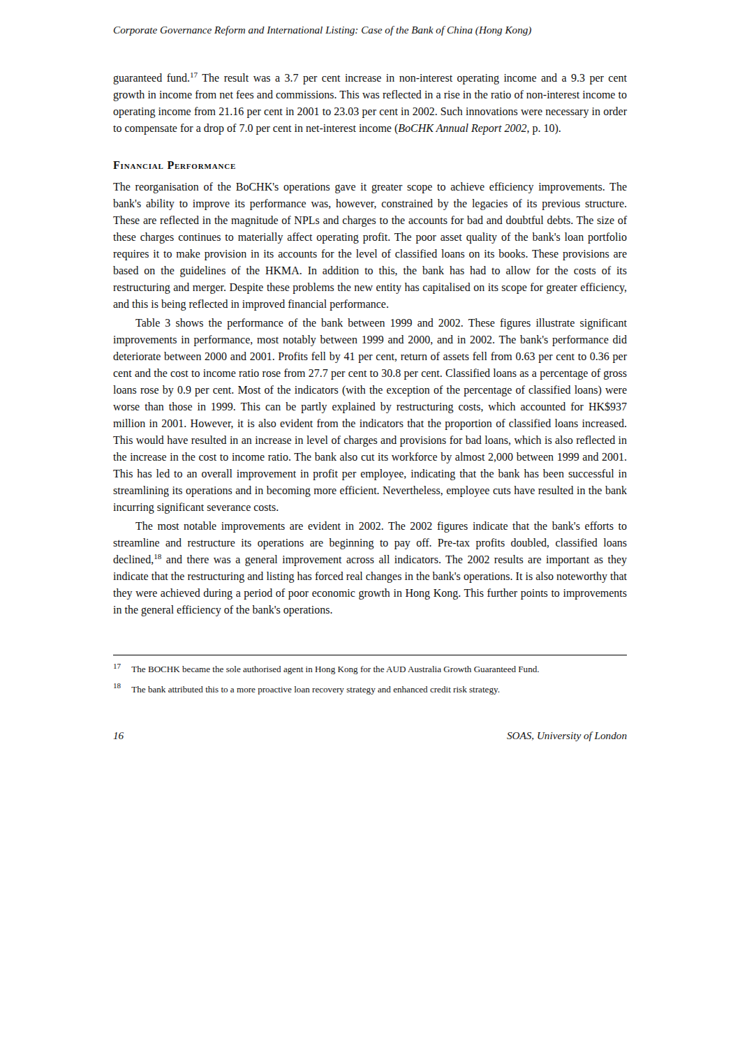Corporate Governance Reform and International Listing: Case of the Bank of China (Hong Kong)
guaranteed fund.17 The result was a 3.7 per cent increase in non-interest operating income and a 9.3 per cent growth in income from net fees and commissions. This was reflected in a rise in the ratio of non-interest income to operating income from 21.16 per cent in 2001 to 23.03 per cent in 2002. Such innovations were necessary in order to compensate for a drop of 7.0 per cent in net-interest income (BoCHK Annual Report 2002, p. 10).
Financial Performance
The reorganisation of the BoCHK's operations gave it greater scope to achieve efficiency improvements. The bank's ability to improve its performance was, however, constrained by the legacies of its previous structure. These are reflected in the magnitude of NPLs and charges to the accounts for bad and doubtful debts. The size of these charges continues to materially affect operating profit. The poor asset quality of the bank's loan portfolio requires it to make provision in its accounts for the level of classified loans on its books. These provisions are based on the guidelines of the HKMA. In addition to this, the bank has had to allow for the costs of its restructuring and merger. Despite these problems the new entity has capitalised on its scope for greater efficiency, and this is being reflected in improved financial performance.
Table 3 shows the performance of the bank between 1999 and 2002. These figures illustrate significant improvements in performance, most notably between 1999 and 2000, and in 2002. The bank's performance did deteriorate between 2000 and 2001. Profits fell by 41 per cent, return of assets fell from 0.63 per cent to 0.36 per cent and the cost to income ratio rose from 27.7 per cent to 30.8 per cent. Classified loans as a percentage of gross loans rose by 0.9 per cent. Most of the indicators (with the exception of the percentage of classified loans) were worse than those in 1999. This can be partly explained by restructuring costs, which accounted for HK$937 million in 2001. However, it is also evident from the indicators that the proportion of classified loans increased. This would have resulted in an increase in level of charges and provisions for bad loans, which is also reflected in the increase in the cost to income ratio. The bank also cut its workforce by almost 2,000 between 1999 and 2001. This has led to an overall improvement in profit per employee, indicating that the bank has been successful in streamlining its operations and in becoming more efficient. Nevertheless, employee cuts have resulted in the bank incurring significant severance costs.
The most notable improvements are evident in 2002. The 2002 figures indicate that the bank's efforts to streamline and restructure its operations are beginning to pay off. Pre-tax profits doubled, classified loans declined,18 and there was a general improvement across all indicators. The 2002 results are important as they indicate that the restructuring and listing has forced real changes in the bank's operations. It is also noteworthy that they were achieved during a period of poor economic growth in Hong Kong. This further points to improvements in the general efficiency of the bank's operations.
17 The BOCHK became the sole authorised agent in Hong Kong for the AUD Australia Growth Guaranteed Fund.
18 The bank attributed this to a more proactive loan recovery strategy and enhanced credit risk strategy.
16 SOAS, University of London